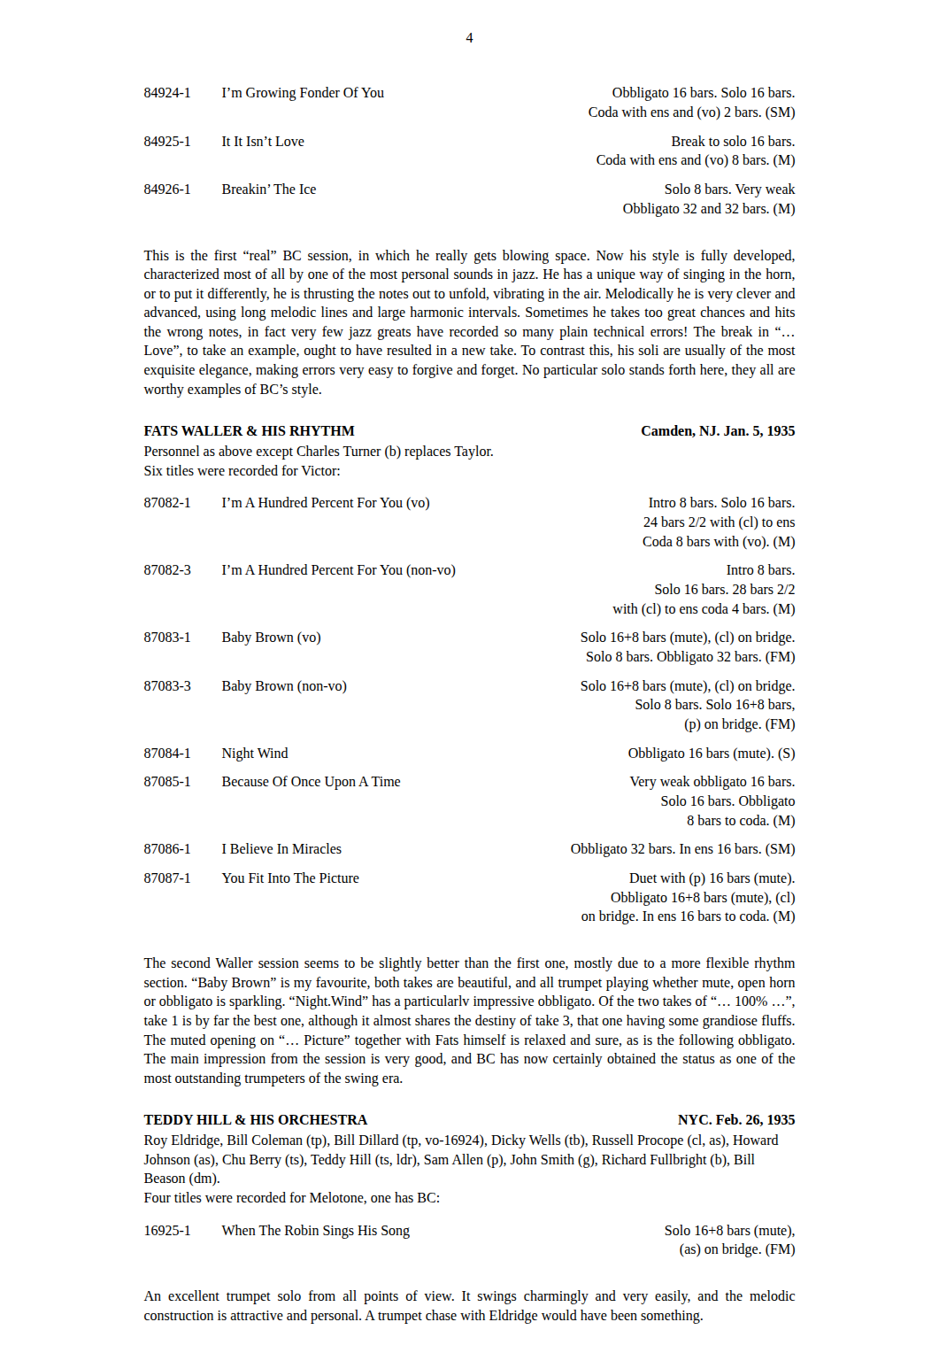4
| 84924-1 | I’m Growing Fonder Of You | Obbligato 16 bars. Solo 16 bars. Coda with ens and (vo) 2 bars. (SM) |
| 84925-1 | It It Isn’t Love | Break to solo 16 bars. Coda with ens and (vo) 8 bars. (M) |
| 84926-1 | Breakin’ The Ice | Solo 8 bars. Very weak Obbligato 32 and 32 bars. (M) |
This is the first “real” BC session, in which he really gets blowing space. Now his style is fully developed, characterized most of all by one of the most personal sounds in jazz. He has a unique way of singing in the horn, or to put it differently, he is thrusting the notes out to unfold, vibrating in the air. Melodically he is very clever and advanced, using long melodic lines and large harmonic intervals. Sometimes he takes too great chances and hits the wrong notes, in fact very few jazz greats have recorded so many plain technical errors! The break in “… Love”, to take an example, ought to have resulted in a new take. To contrast this, his soli are usually of the most exquisite elegance, making errors very easy to forgive and forget. No particular solo stands forth here, they all are worthy examples of BC’s style.
FATS WALLER & HIS RHYTHM Camden, NJ. Jan. 5, 1935
Personnel as above except Charles Turner (b) replaces Taylor. Six titles were recorded for Victor:
| 87082-1 | I’m A Hundred Percent For You (vo) | Intro 8 bars. Solo 16 bars. 24 bars 2/2 with (cl) to ens Coda 8 bars with (vo). (M) |
| 87082-3 | I’m A Hundred Percent For You (non-vo) | Intro 8 bars. Solo 16 bars. 28 bars 2/2 with (cl) to ens coda 4 bars. (M) |
| 87083-1 | Baby Brown (vo) | Solo 16+8 bars (mute), (cl) on bridge. Solo 8 bars. Obbligato 32 bars. (FM) |
| 87083-3 | Baby Brown (non-vo) | Solo 16+8 bars (mute), (cl) on bridge. Solo 8 bars. Solo 16+8 bars, (p) on bridge. (FM) |
| 87084-1 | Night Wind | Obbligato 16 bars (mute). (S) |
| 87085-1 | Because Of Once Upon A Time | Very weak obbligato 16 bars. Solo 16 bars. Obbligato 8 bars to coda. (M) |
| 87086-1 | I Believe In Miracles | Obbligato 32 bars. In ens 16 bars. (SM) |
| 87087-1 | You Fit Into The Picture | Duet with (p) 16 bars (mute). Obbligato 16+8 bars (mute), (cl) on bridge. In ens 16 bars to coda. (M) |
The second Waller session seems to be slightly better than the first one, mostly due to a more flexible rhythm section. “Baby Brown” is my favourite, both takes are beautiful, and all trumpet playing whether mute, open horn or obbligato is sparkling. “Night.Wind” has a particularlv impressive obbligato. Of the two takes of “… 100% …”, take 1 is by far the best one, although it almost shares the destiny of take 3, that one having some grandiose fluffs. The muted opening on “… Picture” together with Fats himself is relaxed and sure, as is the following obbligato. The main impression from the session is very good, and BC has now certainly obtained the status as one of the most outstanding trumpeters of the swing era.
TEDDY HILL & HIS ORCHESTRA NYC. Feb. 26, 1935
Roy Eldridge, Bill Coleman (tp), Bill Dillard (tp, vo-16924), Dicky Wells (tb), Russell Procope (cl, as), Howard Johnson (as), Chu Berry (ts), Teddy Hill (ts, ldr), Sam Allen (p), John Smith (g), Richard Fullbright (b), Bill Beason (dm). Four titles were recorded for Melotone, one has BC:
| 16925-1 | When The Robin Sings His Song | Solo 16+8 bars (mute), (as) on bridge. (FM) |
An excellent trumpet solo from all points of view. It swings charmingly and very easily, and the melodic construction is attractive and personal. A trumpet chase with Eldridge would have been something.